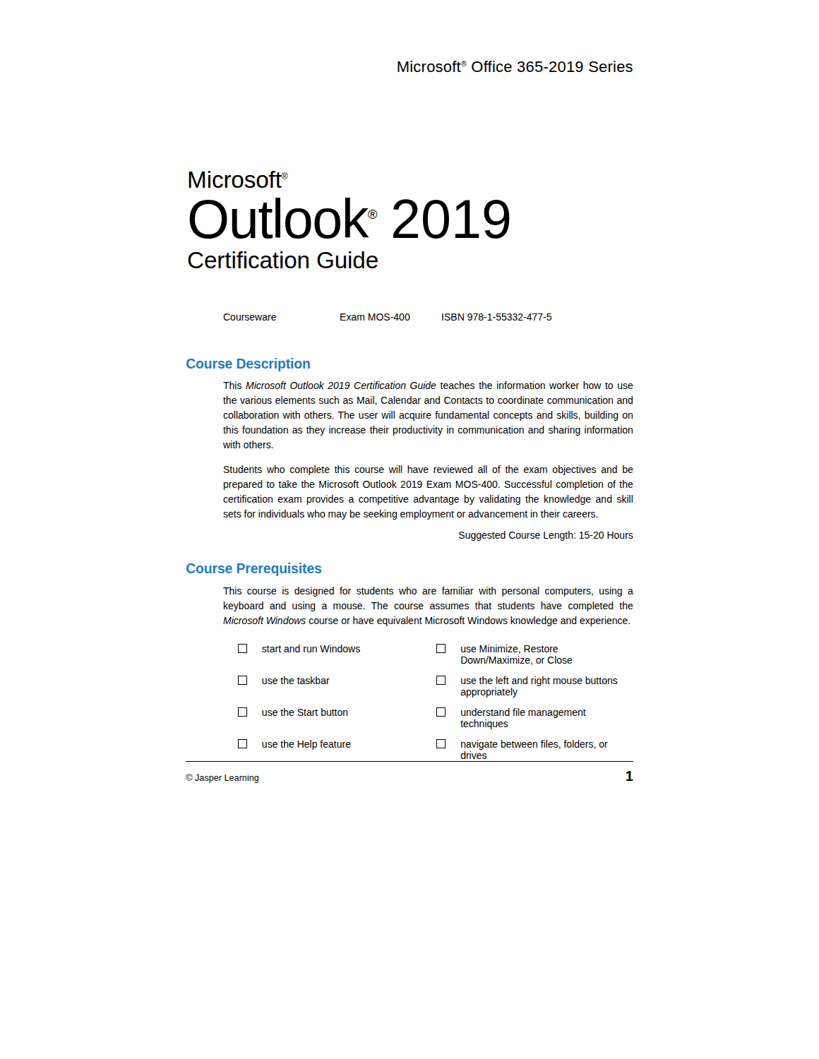Microsoft® Office 365-2019 Series
Microsoft®
Outlook® 2019
Certification Guide
Courseware Exam MOS-400 ISBN 978-1-55332-477-5
Course Description
This Microsoft Outlook 2019 Certification Guide teaches the information worker how to use the various elements such as Mail, Calendar and Contacts to coordinate communication and collaboration with others. The user will acquire fundamental concepts and skills, building on this foundation as they increase their productivity in communication and sharing information with others.
Students who complete this course will have reviewed all of the exam objectives and be prepared to take the Microsoft Outlook 2019 Exam MOS-400. Successful completion of the certification exam provides a competitive advantage by validating the knowledge and skill sets for individuals who may be seeking employment or advancement in their careers.
Suggested Course Length: 15-20 Hours
Course Prerequisites
This course is designed for students who are familiar with personal computers, using a keyboard and using a mouse. The course assumes that students have completed the Microsoft Windows course or have equivalent Microsoft Windows knowledge and experience.
start and run Windows
use Minimize, Restore Down/Maximize, or Close
use the taskbar
use the left and right mouse buttons appropriately
use the Start button
understand file management techniques
use the Help feature
navigate between files, folders, or drives
© Jasper Learning 1